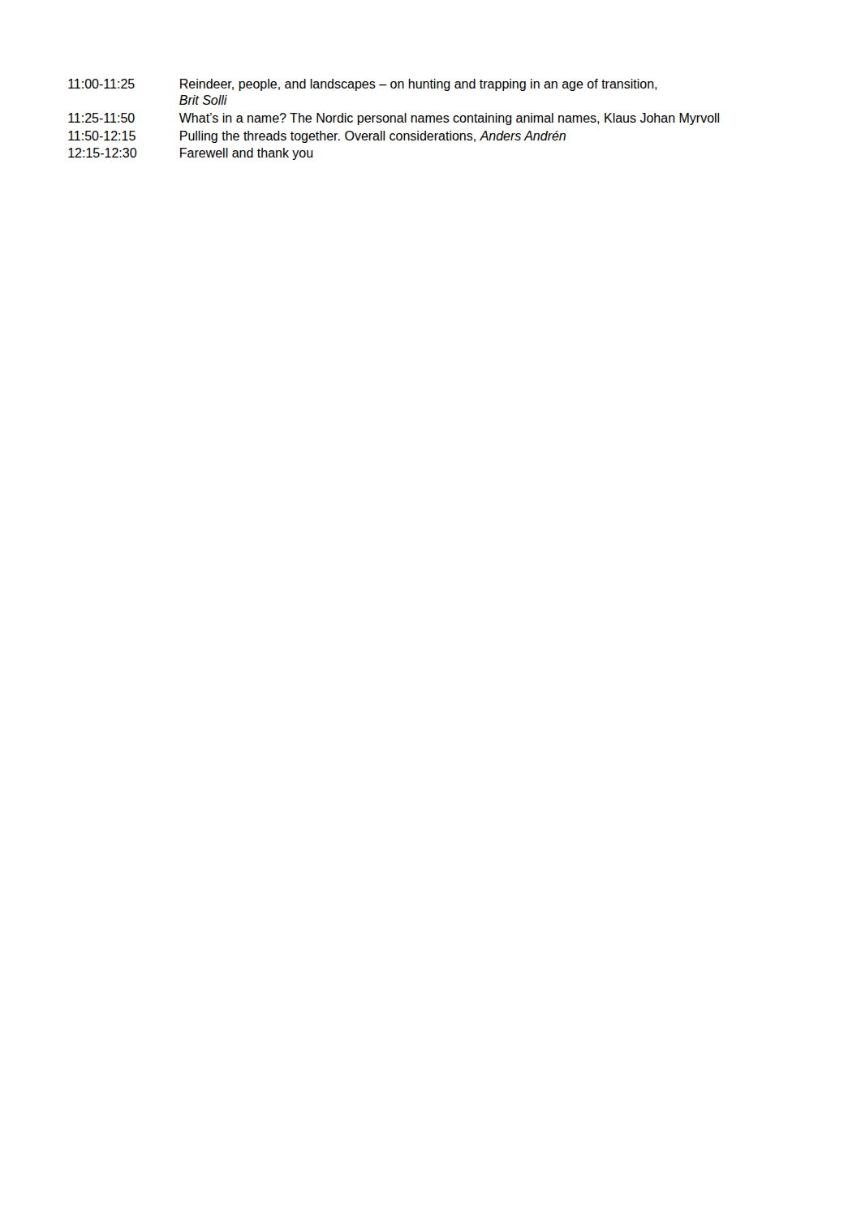| 11:00-11:25 | Reindeer, people, and landscapes – on hunting and trapping in an age of transition, Brit Solli |
| 11:25-11:50 | What’s in a name? The Nordic personal names containing animal names, Klaus Johan Myrvoll |
| 11:50-12:15 | Pulling the threads together. Overall considerations, Anders Andrén |
| 12:15-12:30 | Farewell and thank you |